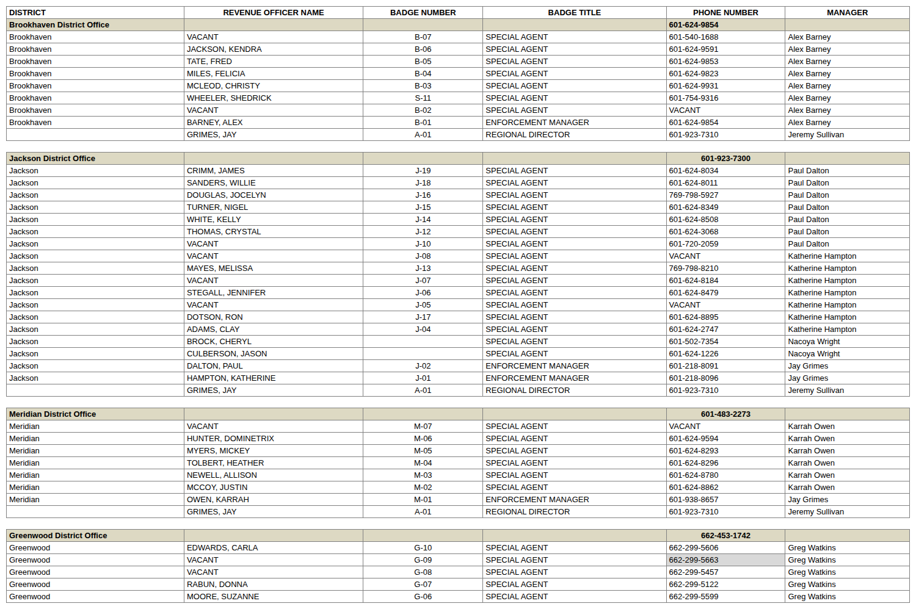| DISTRICT | REVENUE OFFICER NAME | BADGE NUMBER | BADGE TITLE | PHONE NUMBER | MANAGER |
| --- | --- | --- | --- | --- | --- |
| Brookhaven District Office | | | | 601-624-9854 | |
| Brookhaven | VACANT | B-07 | SPECIAL AGENT | 601-540-1688 | Alex Barney |
| Brookhaven | JACKSON, KENDRA | B-06 | SPECIAL AGENT | 601-624-9591 | Alex Barney |
| Brookhaven | TATE, FRED | B-05 | SPECIAL AGENT | 601-624-9853 | Alex Barney |
| Brookhaven | MILES, FELICIA | B-04 | SPECIAL AGENT | 601-624-9823 | Alex Barney |
| Brookhaven | MCLEOD, CHRISTY | B-03 | SPECIAL AGENT | 601-624-9931 | Alex Barney |
| Brookhaven | WHEELER, SHEDRICK | S-11 | SPECIAL AGENT | 601-754-9316 | Alex Barney |
| Brookhaven | VACANT | B-02 | SPECIAL AGENT | VACANT | Alex Barney |
| Brookhaven | BARNEY, ALEX | B-01 | ENFORCEMENT MANAGER | 601-624-9854 | Alex Barney |
| | GRIMES, JAY | A-01 | REGIONAL DIRECTOR | 601-923-7310 | Jeremy Sullivan |
| Jackson District Office | | | | 601-923-7300 | |
| Jackson | CRIMM, JAMES | J-19 | SPECIAL AGENT | 601-624-8034 | Paul Dalton |
| Jackson | SANDERS, WILLIE | J-18 | SPECIAL AGENT | 601-624-8011 | Paul Dalton |
| Jackson | DOUGLAS, JOCELYN | J-16 | SPECIAL AGENT | 769-798-5927 | Paul Dalton |
| Jackson | TURNER, NIGEL | J-15 | SPECIAL AGENT | 601-624-8349 | Paul Dalton |
| Jackson | WHITE, KELLY | J-14 | SPECIAL AGENT | 601-624-8508 | Paul Dalton |
| Jackson | THOMAS, CRYSTAL | J-12 | SPECIAL AGENT | 601-624-3068 | Paul Dalton |
| Jackson | VACANT | J-10 | SPECIAL AGENT | 601-720-2059 | Paul Dalton |
| Jackson | VACANT | J-08 | SPECIAL AGENT | VACANT | Katherine Hampton |
| Jackson | MAYES, MELISSA | J-13 | SPECIAL AGENT | 769-798-8210 | Katherine Hampton |
| Jackson | VACANT | J-07 | SPECIAL AGENT | 601-624-8184 | Katherine Hampton |
| Jackson | STEGALL, JENNIFER | J-06 | SPECIAL AGENT | 601-624-8479 | Katherine Hampton |
| Jackson | VACANT | J-05 | SPECIAL AGENT | VACANT | Katherine Hampton |
| Jackson | DOTSON, RON | J-17 | SPECIAL AGENT | 601-624-8895 | Katherine Hampton |
| Jackson | ADAMS, CLAY | J-04 | SPECIAL AGENT | 601-624-2747 | Katherine Hampton |
| Jackson | BROCK, CHERYL | | SPECIAL AGENT | 601-502-7354 | Nacoya Wright |
| Jackson | CULBERSON, JASON | | SPECIAL AGENT | 601-624-1226 | Nacoya Wright |
| Jackson | DALTON, PAUL | J-02 | ENFORCEMENT MANAGER | 601-218-8091 | Jay Grimes |
| Jackson | HAMPTON, KATHERINE | J-01 | ENFORCEMENT MANAGER | 601-218-8096 | Jay Grimes |
| | GRIMES, JAY | A-01 | REGIONAL DIRECTOR | 601-923-7310 | Jeremy Sullivan |
| Meridian District Office | | | | 601-483-2273 | |
| Meridian | VACANT | M-07 | SPECIAL AGENT | VACANT | Karrah Owen |
| Meridian | HUNTER, DOMINETRIX | M-06 | SPECIAL AGENT | 601-624-9594 | Karrah Owen |
| Meridian | MYERS, MICKEY | M-05 | SPECIAL AGENT | 601-624-8293 | Karrah Owen |
| Meridian | TOLBERT, HEATHER | M-04 | SPECIAL AGENT | 601-624-8296 | Karrah Owen |
| Meridian | NEWELL, ALLISON | M-03 | SPECIAL AGENT | 601-624-8780 | Karrah Owen |
| Meridian | MCCOY, JUSTIN | M-02 | SPECIAL AGENT | 601-624-8862 | Karrah Owen |
| Meridian | OWEN, KARRAH | M-01 | ENFORCEMENT MANAGER | 601-938-8657 | Jay Grimes |
| | GRIMES, JAY | A-01 | REGIONAL DIRECTOR | 601-923-7310 | Jeremy Sullivan |
| Greenwood District Office | | | | 662-453-1742 | |
| Greenwood | EDWARDS, CARLA | G-10 | SPECIAL AGENT | 662-299-5606 | Greg Watkins |
| Greenwood | VACANT | G-09 | SPECIAL AGENT | 662-299-5663 | Greg Watkins |
| Greenwood | VACANT | G-08 | SPECIAL AGENT | 662-299-5457 | Greg Watkins |
| Greenwood | RABUN, DONNA | G-07 | SPECIAL AGENT | 662-299-5122 | Greg Watkins |
| Greenwood | MOORE, SUZANNE | G-06 | SPECIAL AGENT | 662-299-5599 | Greg Watkins |